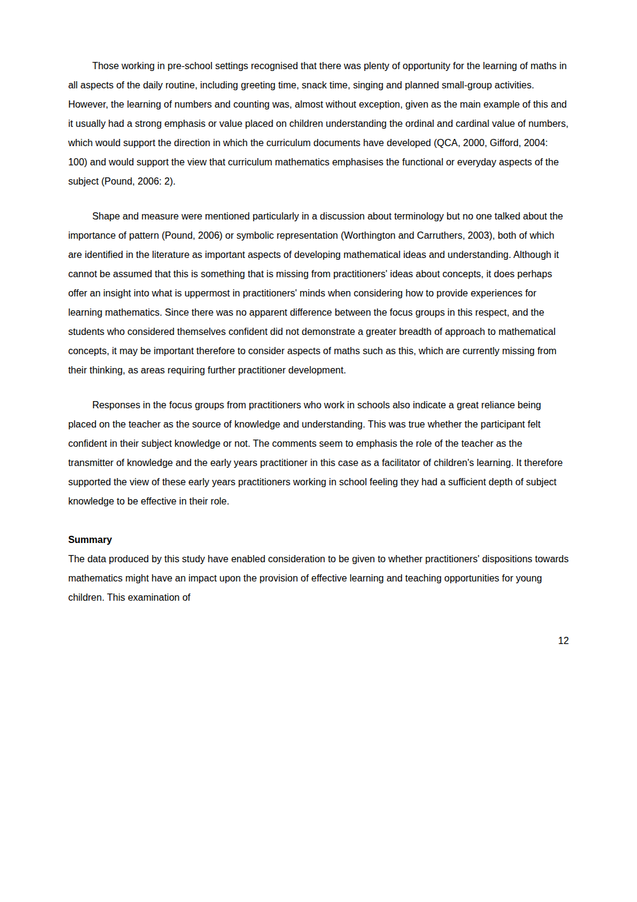Those working in pre-school settings recognised that there was plenty of opportunity for the learning of maths in all aspects of the daily routine, including greeting time, snack time, singing and planned small-group activities. However, the learning of numbers and counting was, almost without exception, given as the main example of this and it usually had a strong emphasis or value placed on children understanding the ordinal and cardinal value of numbers, which would support the direction in which the curriculum documents have developed (QCA, 2000, Gifford, 2004: 100) and would support the view that curriculum mathematics emphasises the functional or everyday aspects of the subject (Pound, 2006: 2).
Shape and measure were mentioned particularly in a discussion about terminology but no one talked about the importance of pattern (Pound, 2006) or symbolic representation (Worthington and Carruthers, 2003), both of which are identified in the literature as important aspects of developing mathematical ideas and understanding. Although it cannot be assumed that this is something that is missing from practitioners' ideas about concepts, it does perhaps offer an insight into what is uppermost in practitioners' minds when considering how to provide experiences for learning mathematics. Since there was no apparent difference between the focus groups in this respect, and the students who considered themselves confident did not demonstrate a greater breadth of approach to mathematical concepts, it may be important therefore to consider aspects of maths such as this, which are currently missing from their thinking, as areas requiring further practitioner development.
Responses in the focus groups from practitioners who work in schools also indicate a great reliance being placed on the teacher as the source of knowledge and understanding. This was true whether the participant felt confident in their subject knowledge or not. The comments seem to emphasis the role of the teacher as the transmitter of knowledge and the early years practitioner in this case as a facilitator of children's learning. It therefore supported the view of these early years practitioners working in school feeling they had a sufficient depth of subject knowledge to be effective in their role.
Summary
The data produced by this study have enabled consideration to be given to whether practitioners' dispositions towards mathematics might have an impact upon the provision of effective learning and teaching opportunities for young children. This examination of
12